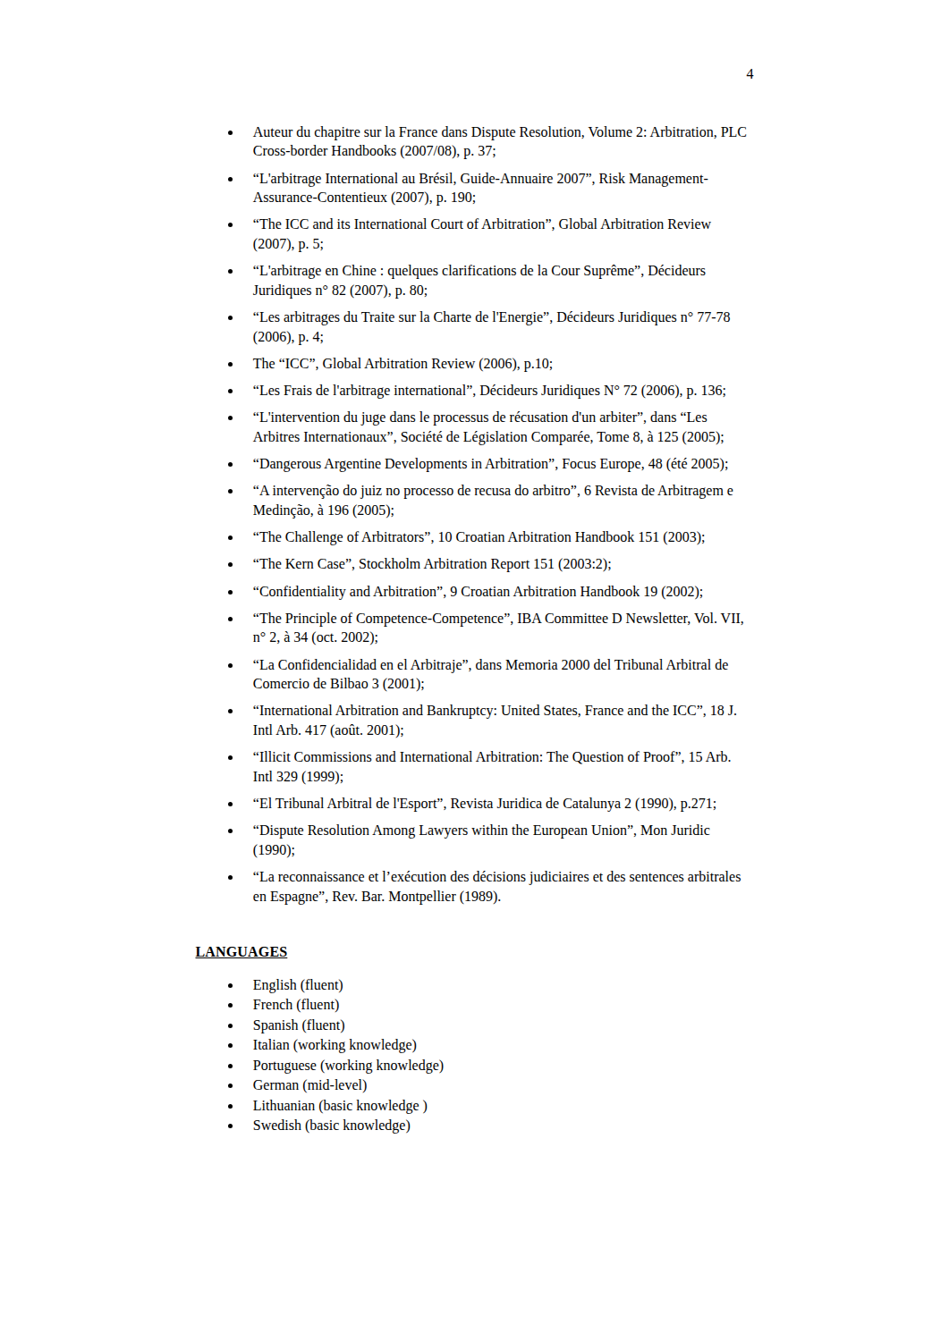4
Auteur du chapitre sur la France dans Dispute Resolution, Volume 2: Arbitration, PLC Cross-border Handbooks (2007/08), p. 37;
“L'arbitrage International au Brésil, Guide-Annuaire 2007”, Risk Management-Assurance-Contentieux (2007), p. 190;
“The ICC and its International Court of Arbitration”, Global Arbitration Review (2007), p. 5;
“L'arbitrage en Chine : quelques clarifications de la Cour Suprême”, Décideurs Juridiques n° 82 (2007), p. 80;
“Les arbitrages du Traite sur la Charte de l'Energie”, Décideurs Juridiques n° 77-78 (2006), p. 4;
The “ICC”, Global Arbitration Review (2006), p.10;
“Les Frais de l'arbitrage international”, Décideurs Juridiques N° 72 (2006), p. 136;
“L'intervention du juge dans le processus de récusation d'un arbiter”, dans “Les Arbitres Internationaux”, Société de Législation Comparée, Tome 8, à 125 (2005);
“Dangerous Argentine Developments in Arbitration”, Focus Europe, 48 (été 2005);
“A intervenção do juiz no processo de recusa do arbitro”, 6 Revista de Arbitragem e Medinção, à 196 (2005);
“The Challenge of Arbitrators”, 10 Croatian Arbitration Handbook 151 (2003);
“The Kern Case”, Stockholm Arbitration Report 151 (2003:2);
“Confidentiality and Arbitration”, 9 Croatian Arbitration Handbook 19 (2002);
“The Principle of Competence-Competence”, IBA Committee D Newsletter, Vol. VII, n° 2, à 34 (oct. 2002);
“La Confidencialidad en el Arbitraje”, dans Memoria 2000 del Tribunal Arbitral de Comercio de Bilbao 3 (2001);
“International Arbitration and Bankruptcy: United States, France and the ICC”, 18 J. Intl Arb. 417 (août. 2001);
“Illicit Commissions and International Arbitration: The Question of Proof”, 15 Arb. Intl 329 (1999);
“El Tribunal Arbitral de l'Esport”, Revista Juridica de Catalunya 2 (1990), p.271;
“Dispute Resolution Among Lawyers within the European Union”, Mon Juridic (1990);
“La reconnaissance et l’exécution des décisions judiciaires et des sentences arbitrales en Espagne”, Rev. Bar. Montpellier (1989).
LANGUAGES
English (fluent)
French (fluent)
Spanish (fluent)
Italian (working knowledge)
Portuguese (working knowledge)
German (mid-level)
Lithuanian (basic knowledge )
Swedish (basic knowledge)